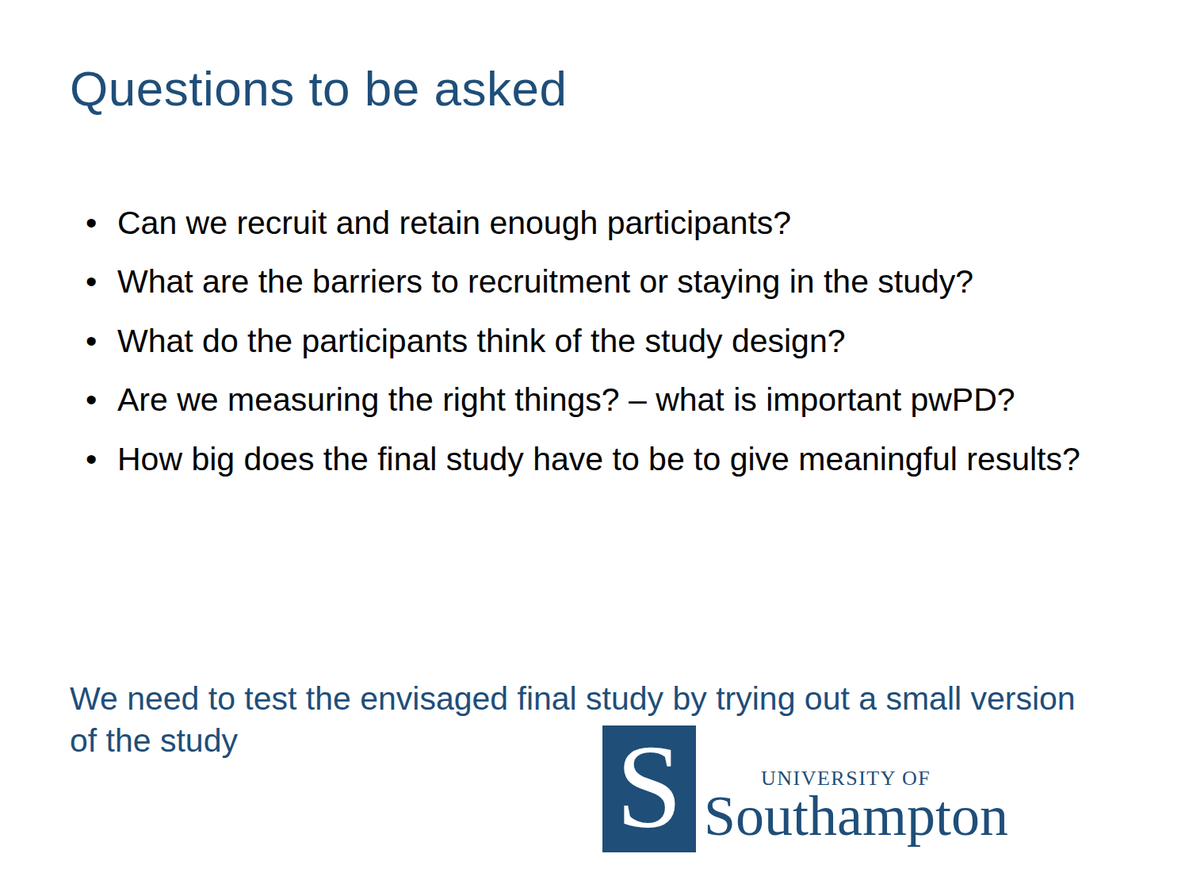Questions to be asked
Can we recruit and retain enough participants?
What are the barriers to recruitment or staying in the study?
What do the participants think of the study design?
Are we measuring the right things? – what is important pwPD?
How big does the final study have to be to give meaningful results?
We need to test the envisaged final study by trying out a small version of the study
S
UNIVERSITY OF
Southampton